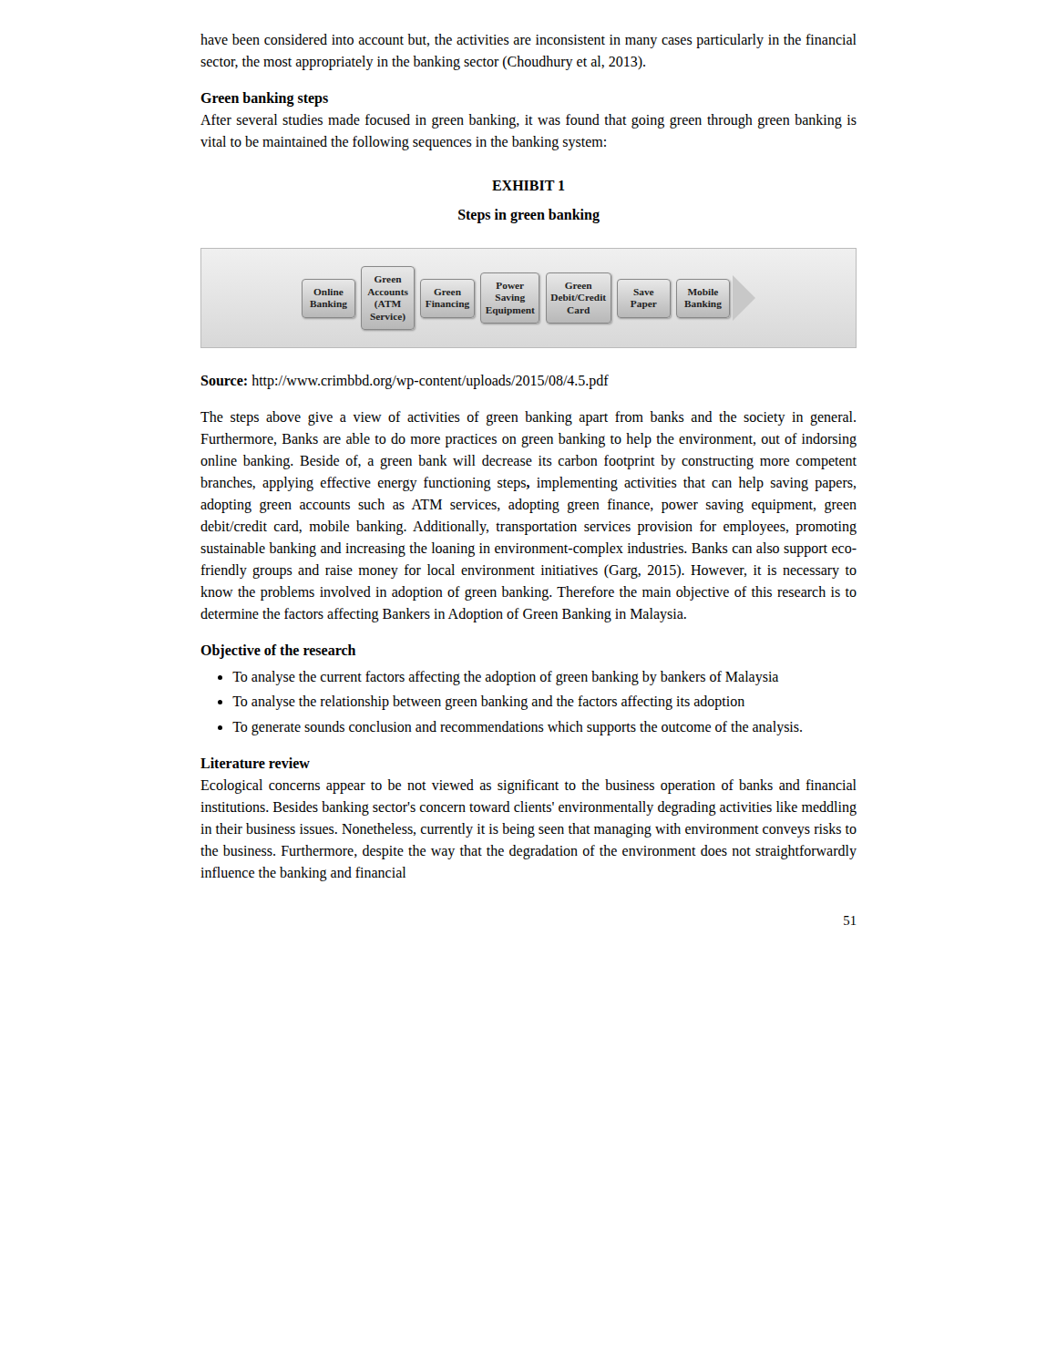have been considered into account but, the activities are inconsistent in many cases particularly in the financial sector, the most appropriately in the banking sector (Choudhury et al, 2013).
Green banking steps
After several studies made focused in green banking, it was found that going green through green banking is vital to be maintained the following sequences in the banking system:
EXHIBIT 1
Steps in green banking
Online
Banking
Green
Accounts
(ATM
Service)
Green
Financing
Power
Saving
Equipment
Green
Debit/Credit
Card
Save
Paper
Mobile
Banking
Source: http://www.crimbbd.org/wp-content/uploads/2015/08/4.5.pdf
The steps above give a view of activities of green banking apart from banks and the society in general. Furthermore, Banks are able to do more practices on green banking to help the environment, out of indorsing online banking. Beside of, a green bank will decrease its carbon footprint by constructing more competent branches, applying effective energy functioning steps, implementing activities that can help saving papers, adopting green accounts such as ATM services, adopting green finance, power saving equipment, green debit/credit card, mobile banking. Additionally, transportation services provision for employees, promoting sustainable banking and increasing the loaning in environment-complex industries. Banks can also support eco-friendly groups and raise money for local environment initiatives (Garg, 2015). However, it is necessary to know the problems involved in adoption of green banking. Therefore the main objective of this research is to determine the factors affecting Bankers in Adoption of Green Banking in Malaysia.
Objective of the research
To analyse the current factors affecting the adoption of green banking by bankers of Malaysia
To analyse the relationship between green banking and the factors affecting its adoption
To generate sounds conclusion and recommendations which supports the outcome of the analysis.
Literature review
Ecological concerns appear to be not viewed as significant to the business operation of banks and financial institutions. Besides banking sector's concern toward clients' environmentally degrading activities like meddling in their business issues. Nonetheless, currently it is being seen that managing with environment conveys risks to the business. Furthermore, despite the way that the degradation of the environment does not straightforwardly influence the banking and financial
51